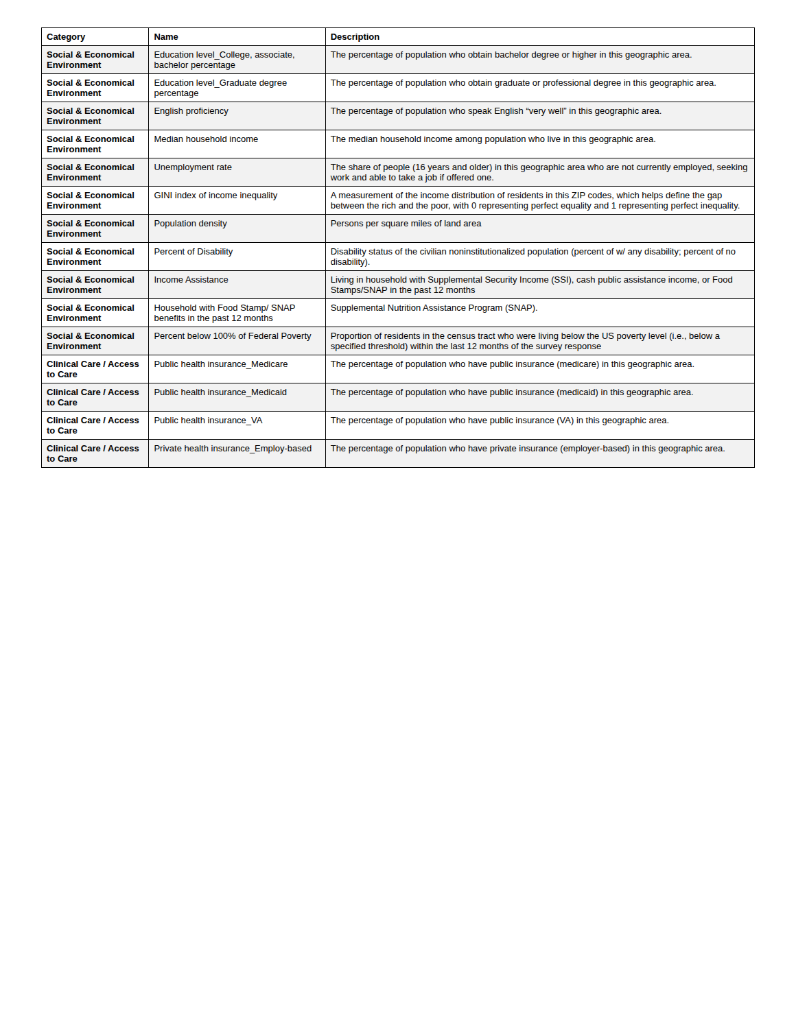| Category | Name | Description |
| --- | --- | --- |
| Social & Economical Environment | Education level_College, associate, bachelor percentage | The percentage of population who obtain bachelor degree or higher in this geographic area. |
| Social & Economical Environment | Education level_Graduate degree percentage | The percentage of population who obtain graduate or professional degree in this geographic area. |
| Social & Economical Environment | English proficiency | The percentage of population who speak English “very well” in this geographic area. |
| Social & Economical Environment | Median household income | The median household income among population who live in this geographic area. |
| Social & Economical Environment | Unemployment rate | The share of people (16 years and older) in this geographic area who are not currently employed, seeking work and able to take a job if offered one. |
| Social & Economical Environment | GINI index of income inequality | A measurement of the income distribution of residents in this ZIP codes, which helps define the gap between the rich and the poor, with 0 representing perfect equality and 1 representing perfect inequality. |
| Social & Economical Environment | Population density | Persons per square miles of land area |
| Social & Economical Environment | Percent of Disability | Disability status of the civilian noninstitutionalized population (percent of w/ any disability; percent of no disability). |
| Social & Economical Environment | Income Assistance | Living in household with Supplemental Security Income (SSI), cash public assistance income, or Food Stamps/SNAP in the past 12 months |
| Social & Economical Environment | Household with Food Stamp/ SNAP benefits in the past 12 months | Supplemental Nutrition Assistance Program (SNAP). |
| Social & Economical Environment | Percent below 100% of Federal Poverty | Proportion of residents in the census tract who were living below the US poverty level (i.e., below a specified threshold) within the last 12 months of the survey response |
| Clinical Care / Access to Care | Public health insurance_Medicare | The percentage of population who have public insurance (medicare) in this geographic area. |
| Clinical Care / Access to Care | Public health insurance_Medicaid | The percentage of population who have public insurance (medicaid) in this geographic area. |
| Clinical Care / Access to Care | Public health insurance_VA | The percentage of population who have public insurance (VA) in this geographic area. |
| Clinical Care / Access to Care | Private health insurance_Employ-based | The percentage of population who have private insurance (employer-based) in this geographic area. |